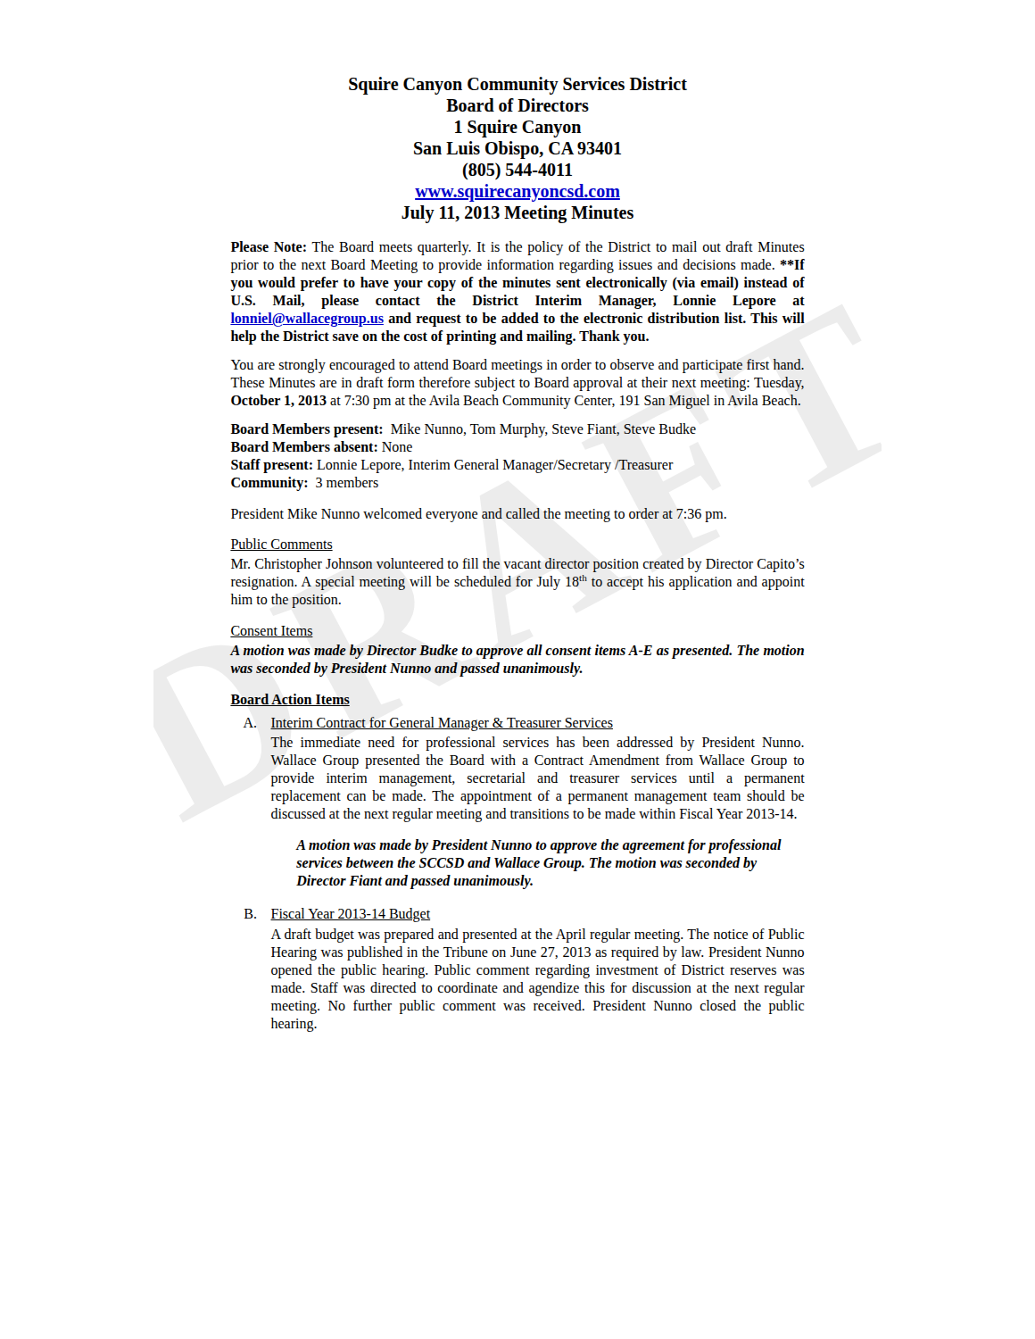DRAFT
Squire Canyon Community Services District Board of Directors 1 Squire Canyon San Luis Obispo, CA 93401 (805) 544-4011 www.squirecanyoncsd.com July 11, 2013 Meeting Minutes
Please Note: The Board meets quarterly. It is the policy of the District to mail out draft Minutes prior to the next Board Meeting to provide information regarding issues and decisions made. **If you would prefer to have your copy of the minutes sent electronically (via email) instead of U.S. Mail, please contact the District Interim Manager, Lonnie Lepore at lonniel@wallacegroup.us and request to be added to the electronic distribution list. This will help the District save on the cost of printing and mailing. Thank you.
You are strongly encouraged to attend Board meetings in order to observe and participate first hand. These Minutes are in draft form therefore subject to Board approval at their next meeting: Tuesday, October 1, 2013 at 7:30 pm at the Avila Beach Community Center, 191 San Miguel in Avila Beach.
Board Members present: Mike Nunno, Tom Murphy, Steve Fiant, Steve Budke
Board Members absent: None
Staff present: Lonnie Lepore, Interim General Manager/Secretary /Treasurer
Community: 3 members
President Mike Nunno welcomed everyone and called the meeting to order at 7:36 pm.
Public Comments
Mr. Christopher Johnson volunteered to fill the vacant director position created by Director Capito’s resignation. A special meeting will be scheduled for July 18th to accept his application and appoint him to the position.
Consent Items
A motion was made by Director Budke to approve all consent items A-E as presented. The motion was seconded by President Nunno and passed unanimously.
Board Action Items
Interim Contract for General Manager & Treasurer Services
The immediate need for professional services has been addressed by President Nunno. Wallace Group presented the Board with a Contract Amendment from Wallace Group to provide interim management, secretarial and treasurer services until a permanent replacement can be made. The appointment of a permanent management team should be discussed at the next regular meeting and transitions to be made within Fiscal Year 2013-14.
A motion was made by President Nunno to approve the agreement for professional services between the SCCSD and Wallace Group. The motion was seconded by Director Fiant and passed unanimously.
Fiscal Year 2013-14 Budget
A draft budget was prepared and presented at the April regular meeting. The notice of Public Hearing was published in the Tribune on June 27, 2013 as required by law. President Nunno opened the public hearing. Public comment regarding investment of District reserves was made. Staff was directed to coordinate and agendize this for discussion at the next regular meeting. No further public comment was received. President Nunno closed the public hearing.